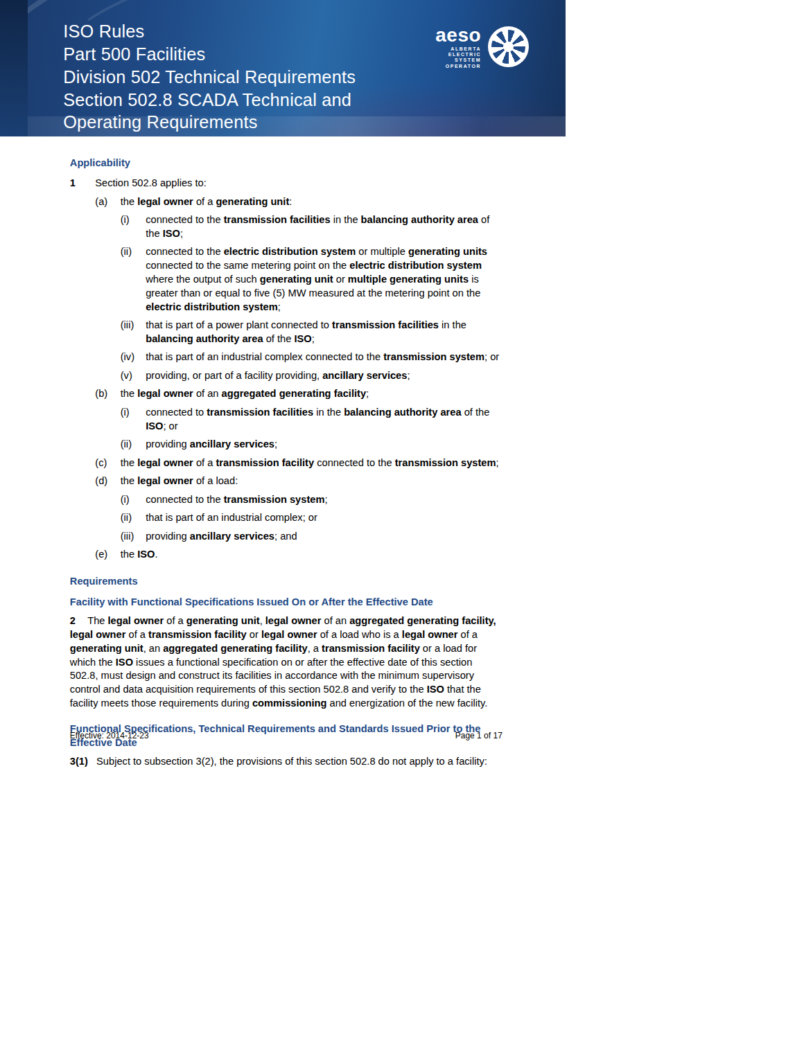ISO Rules
Part 500 Facilities
Division 502 Technical Requirements
Section 502.8 SCADA Technical and Operating Requirements
aeso
ALBERTA
ELECTRIC
SYSTEM
OPERATOR
Applicability
1
Section 502.8 applies to:
(a)
the legal owner of a generating unit:
(i)
connected to the transmission facilities in the balancing authority area of the ISO;
(ii)
connected to the electric distribution system or multiple generating units connected to the same metering point on the electric distribution system where the output of such generating unit or multiple generating units is greater than or equal to five (5) MW measured at the metering point on the electric distribution system;
(iii)
that is part of a power plant connected to transmission facilities in the balancing authority area of the ISO;
(iv)
that is part of an industrial complex connected to the transmission system; or
(v)
providing, or part of a facility providing, ancillary services;
(b)
the legal owner of an aggregated generating facility;
(i)
connected to transmission facilities in the balancing authority area of the ISO; or
(ii)
providing ancillary services;
(c)
the legal owner of a transmission facility connected to the transmission system;
(d)
the legal owner of a load:
(i)
connected to the transmission system;
(ii)
that is part of an industrial complex; or
(iii)
providing ancillary services; and
(e)
the ISO.
Requirements
Facility with Functional Specifications Issued On or After the Effective Date
2 The legal owner of a generating unit, legal owner of an aggregated generating facility, legal owner of a transmission facility or legal owner of a load who is a legal owner of a generating unit, an aggregated generating facility, a transmission facility or a load for which the ISO issues a functional specification on or after the effective date of this section 502.8, must design and construct its facilities in accordance with the minimum supervisory control and data acquisition requirements of this section 502.8 and verify to the ISO that the facility meets those requirements during commissioning and energization of the new facility.
Functional Specifications, Technical Requirements and Standards Issued Prior to the Effective Date
3(1) Subject to subsection 3(2), the provisions of this section 502.8 do not apply to a facility:
Effective: 2014-12-23
Page 1 of 17